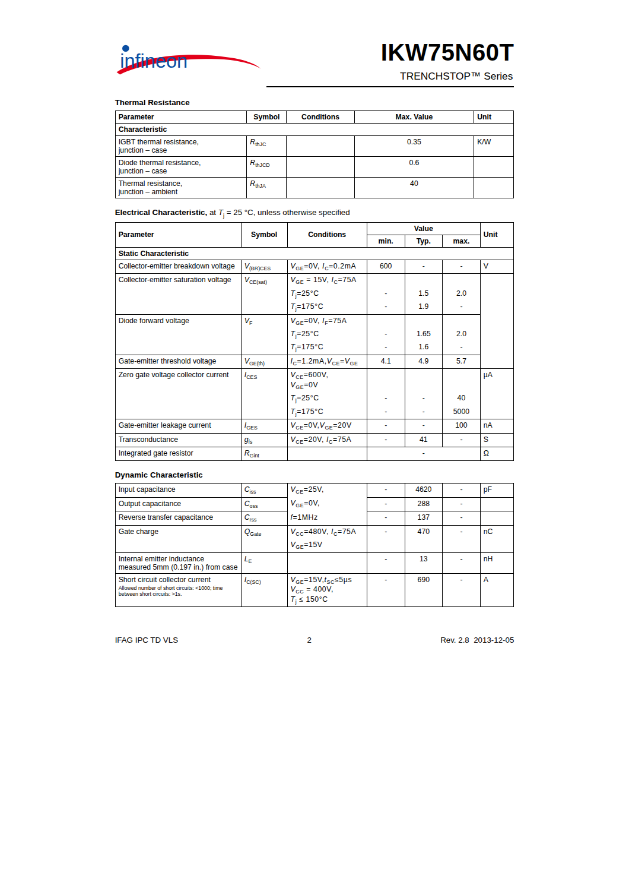infineon
IKW75N60T
TRENCHSTOP™ Series
Thermal Resistance
| Parameter | Symbol | Conditions | Max. Value | Unit |
| --- | --- | --- | --- | --- |
| Characteristic |
| IGBT thermal resistance, junction – case | R thJC | | 0.35 | K/W |
| Diode thermal resistance, junction – case | R thJCD | | 0.6 | |
| Thermal resistance, junction – ambient | R thJA | | 40 | |
Electrical Characteristic, at Tj = 25 °C, unless otherwise specified
| Parameter | Symbol | Conditions | Value | Unit |
| --- | --- | --- | --- | --- |
| min. | Typ. | max. |
| Static Characteristic |
| Collector-emitter breakdown voltage | V (BR)CES | V GE =0V, I C =0.2mA | 600 | - | - | V |
| Collector-emitter saturation voltage | V CE(sat) | V GE = 15V, I C =75A | | | | |
| | | T j =25°C | - | 1.5 | 2.0 |
| | | T j =175°C | - | 1.9 | - |
| Diode forward voltage | V F | V GE =0V, I F =75A | | | |
| | | T j =25°C | - | 1.65 | 2.0 |
| | | T j =175°C | - | 1.6 | - |
| Gate-emitter threshold voltage | V GE(th) | I C =1.2mA, V CE = V GE | 4.1 | 4.9 | 5.7 |
| Zero gate voltage collector current | I CES | V CE =600V, V GE =0V | | | | µA |
| | | T j =25°C | - | - | 40 |
| | | T j =175°C | - | - | 5000 |
| Gate-emitter leakage current | I GES | V CE =0V, V GE =20V | - | - | 100 | nA |
| Transconductance | g fs | V CE =20V, I C =75A | - | 41 | - | S |
| Integrated gate resistor | R Gint | | - | Ω |
Dynamic Characteristic
| Input capacitance | C iss | V CE =25V, | - | 4620 | - | pF |
| Output capacitance | C oss | V GE =0V, | - | 288 | - | |
| Reverse transfer capacitance | C rss | f =1MHz | - | 137 | - | |
| Gate charge | Q Gate | V CC =480V, I C =75A | - | 470 | - | nC |
| | | V GE =15V | | | | |
| Internal emitter inductance measured 5mm (0.197 in.) from case | L E | | - | 13 | - | nH |
| Short circuit collector current Allowed number of short circuits: <1000; time between short circuits: >1s. | I C(SC) | V GE =15V, t SC ≤5µs V CC = 400V, T j ≤ 150°C | - | 690 | - | A |
IFAG IPC TD VLS
2
Rev. 2.8 2013-12-05